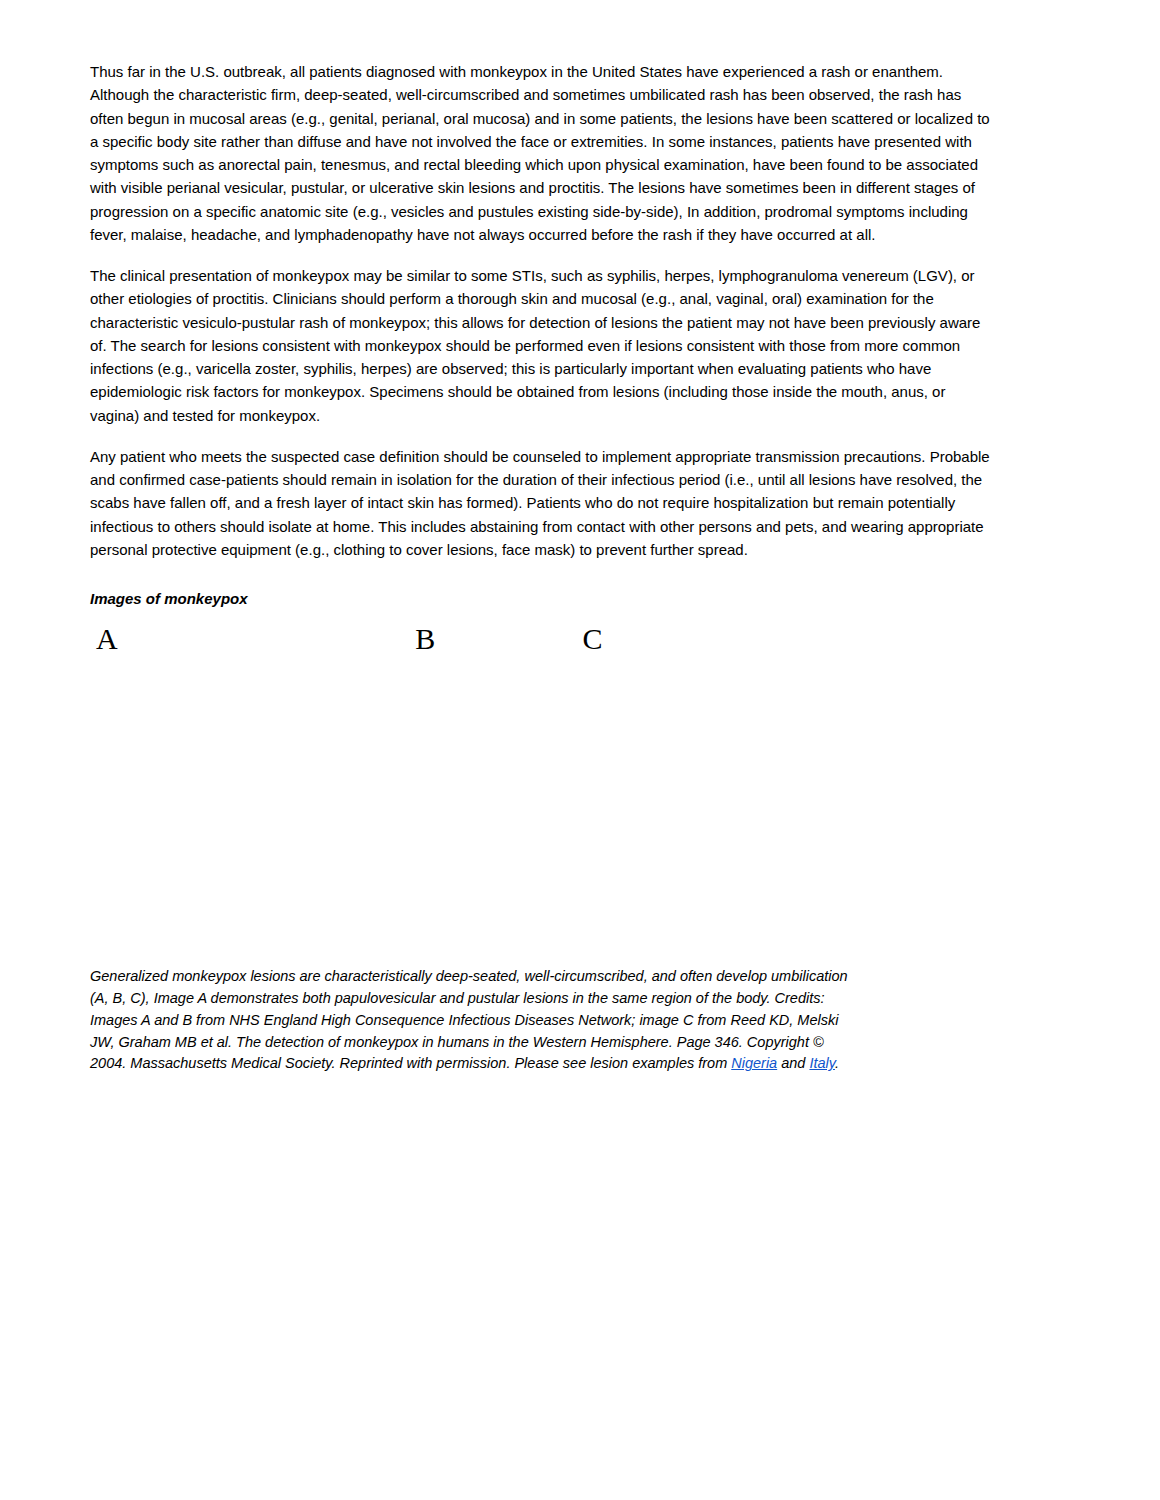Thus far in the U.S. outbreak, all patients diagnosed with monkeypox in the United States have experienced a rash or enanthem. Although the characteristic firm, deep-seated, well-circumscribed and sometimes umbilicated rash has been observed, the rash has often begun in mucosal areas (e.g., genital, perianal, oral mucosa) and in some patients, the lesions have been scattered or localized to a specific body site rather than diffuse and have not involved the face or extremities. In some instances, patients have presented with symptoms such as anorectal pain, tenesmus, and rectal bleeding which upon physical examination, have been found to be associated with visible perianal vesicular, pustular, or ulcerative skin lesions and proctitis. The lesions have sometimes been in different stages of progression on a specific anatomic site (e.g., vesicles and pustules existing side-by-side), In addition, prodromal symptoms including fever, malaise, headache, and lymphadenopathy have not always occurred before the rash if they have occurred at all.
The clinical presentation of monkeypox may be similar to some STIs, such as syphilis, herpes, lymphogranuloma venereum (LGV), or other etiologies of proctitis. Clinicians should perform a thorough skin and mucosal (e.g., anal, vaginal, oral) examination for the characteristic vesiculo-pustular rash of monkeypox; this allows for detection of lesions the patient may not have been previously aware of. The search for lesions consistent with monkeypox should be performed even if lesions consistent with those from more common infections (e.g., varicella zoster, syphilis, herpes) are observed; this is particularly important when evaluating patients who have epidemiologic risk factors for monkeypox. Specimens should be obtained from lesions (including those inside the mouth, anus, or vagina) and tested for monkeypox.
Any patient who meets the suspected case definition should be counseled to implement appropriate transmission precautions. Probable and confirmed case-patients should remain in isolation for the duration of their infectious period (i.e., until all lesions have resolved, the scabs have fallen off, and a fresh layer of intact skin has formed). Patients who do not require hospitalization but remain potentially infectious to others should isolate at home. This includes abstaining from contact with other persons and pets, and wearing appropriate personal protective equipment (e.g., clothing to cover lesions, face mask) to prevent further spread.
Images of monkeypox
A
B
C
Generalized monkeypox lesions are characteristically deep-seated, well-circumscribed, and often develop umbilication (A, B, C), Image A demonstrates both papulovesicular and pustular lesions in the same region of the body. Credits: Images A and B from NHS England High Consequence Infectious Diseases Network; image C from Reed KD, Melski JW, Graham MB et al. The detection of monkeypox in humans in the Western Hemisphere. Page 346. Copyright © 2004. Massachusetts Medical Society. Reprinted with permission. Please see lesion examples from Nigeria and Italy.